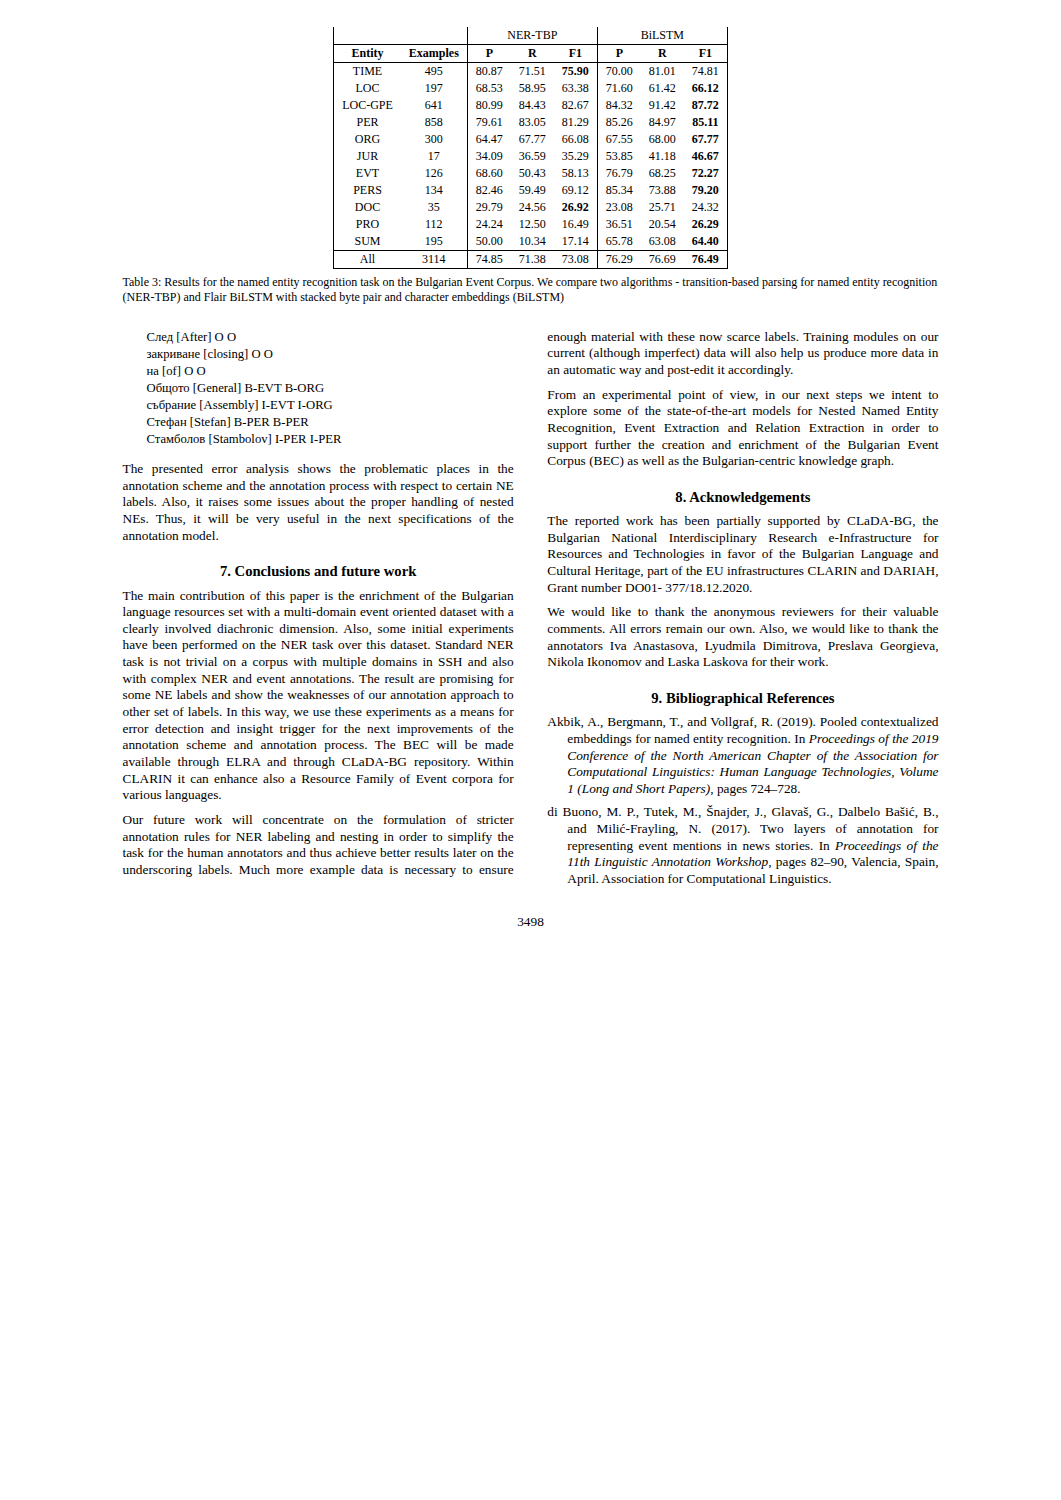| | | NER-TBP | BiLSTM |
| --- | --- | --- | --- |
| Entity | Examples | P | R | F1 | P | R | F1 |
| TIME | 495 | 80.87 | 71.51 | 75.90 | 70.00 | 81.01 | 74.81 |
| LOC | 197 | 68.53 | 58.95 | 63.38 | 71.60 | 61.42 | 66.12 |
| LOC-GPE | 641 | 80.99 | 84.43 | 82.67 | 84.32 | 91.42 | 87.72 |
| PER | 858 | 79.61 | 83.05 | 81.29 | 85.26 | 84.97 | 85.11 |
| ORG | 300 | 64.47 | 67.77 | 66.08 | 67.55 | 68.00 | 67.77 |
| JUR | 17 | 34.09 | 36.59 | 35.29 | 53.85 | 41.18 | 46.67 |
| EVT | 126 | 68.60 | 50.43 | 58.13 | 76.79 | 68.25 | 72.27 |
| PERS | 134 | 82.46 | 59.49 | 69.12 | 85.34 | 73.88 | 79.20 |
| DOC | 35 | 29.79 | 24.56 | 26.92 | 23.08 | 25.71 | 24.32 |
| PRO | 112 | 24.24 | 12.50 | 16.49 | 36.51 | 20.54 | 26.29 |
| SUM | 195 | 50.00 | 10.34 | 17.14 | 65.78 | 63.08 | 64.40 |
| All | 3114 | 74.85 | 71.38 | 73.08 | 76.29 | 76.69 | 76.49 |
Table 3: Results for the named entity recognition task on the Bulgarian Event Corpus. We compare two algorithms - transition-based parsing for named entity recognition (NER-TBP) and Flair BiLSTM with stacked byte pair and character embeddings (BiLSTM)
След [After] O O
закриване [closing] O O
на [of] O O
Общото [General] B-EVT B-ORG
събрание [Assembly] I-EVT I-ORG
Стефан [Stefan] B-PER B-PER
Стамболов [Stambolov] I-PER I-PER
The presented error analysis shows the problematic places in the annotation scheme and the annotation process with respect to certain NE labels. Also, it raises some issues about the proper handling of nested NEs. Thus, it will be very useful in the next specifications of the annotation model.
7. Conclusions and future work
The main contribution of this paper is the enrichment of the Bulgarian language resources set with a multi-domain event oriented dataset with a clearly involved diachronic dimension. Also, some initial experiments have been performed on the NER task over this dataset. Standard NER task is not trivial on a corpus with multiple domains in SSH and also with complex NER and event annotations. The result are promising for some NE labels and show the weaknesses of our annotation approach to other set of labels. In this way, we use these experiments as a means for error detection and insight trigger for the next improvements of the annotation scheme and annotation process. The BEC will be made available through ELRA and through CLaDA-BG repository. Within CLARIN it can enhance also a Resource Family of Event corpora for various languages.
Our future work will concentrate on the formulation of stricter annotation rules for NER labeling and nesting in order to simplify the task for the human annotators and thus achieve better results later on the underscoring labels. Much more example data is necessary to ensure enough material with these now scarce labels. Training modules on our current (although imperfect) data will also help us produce more data in an automatic way and post-edit it accordingly.
From an experimental point of view, in our next steps we intent to explore some of the state-of-the-art models for Nested Named Entity Recognition, Event Extraction and Relation Extraction in order to support further the creation and enrichment of the Bulgarian Event Corpus (BEC) as well as the Bulgarian-centric knowledge graph.
8. Acknowledgements
The reported work has been partially supported by CLaDA-BG, the Bulgarian National Interdisciplinary Research e-Infrastructure for Resources and Technologies in favor of the Bulgarian Language and Cultural Heritage, part of the EU infrastructures CLARIN and DARIAH, Grant number DO01- 377/18.12.2020.
We would like to thank the anonymous reviewers for their valuable comments. All errors remain our own. Also, we would like to thank the annotators Iva Anastasova, Lyudmila Dimitrova, Preslava Georgieva, Nikola Ikonomov and Laska Laskova for their work.
9. Bibliographical References
Akbik, A., Bergmann, T., and Vollgraf, R. (2019). Pooled contextualized embeddings for named entity recognition. In Proceedings of the 2019 Conference of the North American Chapter of the Association for Computational Linguistics: Human Language Technologies, Volume 1 (Long and Short Papers), pages 724–728.
di Buono, M. P., Tutek, M., Šnajder, J., Glavaš, G., Dalbelo Bašić, B., and Milić-Frayling, N. (2017). Two layers of annotation for representing event mentions in news stories. In Proceedings of the 11th Linguistic Annotation Workshop, pages 82–90, Valencia, Spain, April. Association for Computational Linguistics.
3498